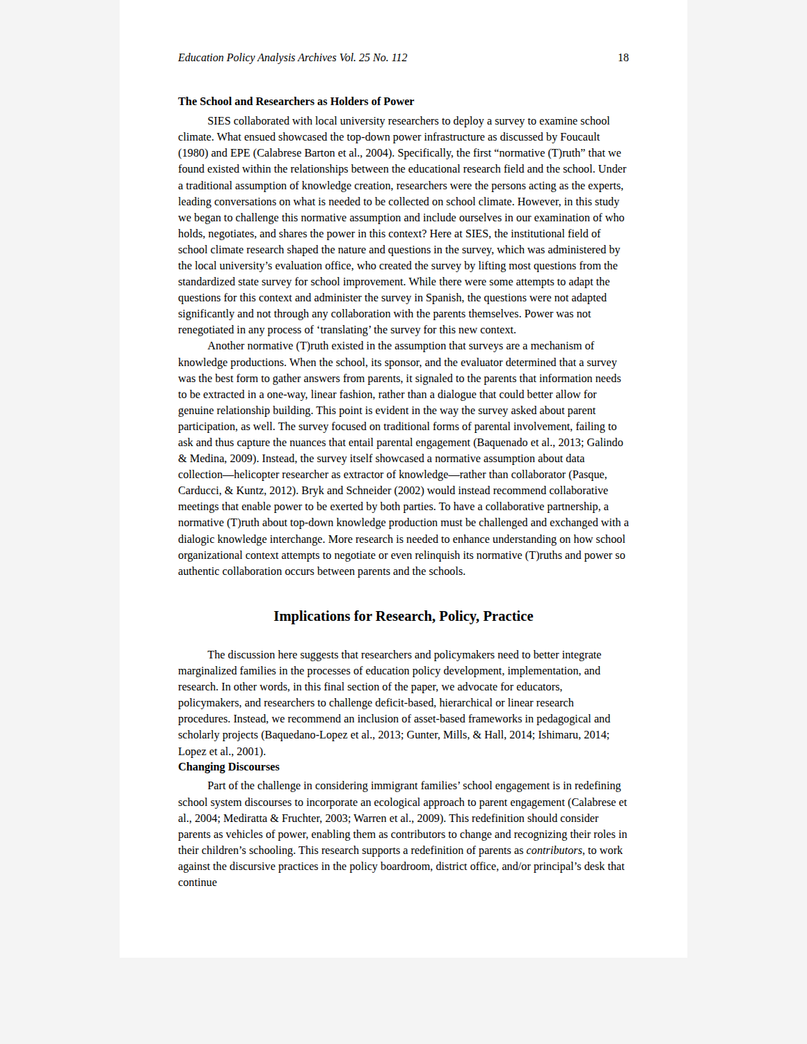Education Policy Analysis Archives Vol. 25 No. 112 18
The School and Researchers as Holders of Power
SIES collaborated with local university researchers to deploy a survey to examine school climate. What ensued showcased the top-down power infrastructure as discussed by Foucault (1980) and EPE (Calabrese Barton et al., 2004). Specifically, the first “normative (T)ruth” that we found existed within the relationships between the educational research field and the school. Under a traditional assumption of knowledge creation, researchers were the persons acting as the experts, leading conversations on what is needed to be collected on school climate. However, in this study we began to challenge this normative assumption and include ourselves in our examination of who holds, negotiates, and shares the power in this context? Here at SIES, the institutional field of school climate research shaped the nature and questions in the survey, which was administered by the local university’s evaluation office, who created the survey by lifting most questions from the standardized state survey for school improvement. While there were some attempts to adapt the questions for this context and administer the survey in Spanish, the questions were not adapted significantly and not through any collaboration with the parents themselves. Power was not renegotiated in any process of ‘translating’ the survey for this new context.
Another normative (T)ruth existed in the assumption that surveys are a mechanism of knowledge productions. When the school, its sponsor, and the evaluator determined that a survey was the best form to gather answers from parents, it signaled to the parents that information needs to be extracted in a one-way, linear fashion, rather than a dialogue that could better allow for genuine relationship building. This point is evident in the way the survey asked about parent participation, as well. The survey focused on traditional forms of parental involvement, failing to ask and thus capture the nuances that entail parental engagement (Baquenado et al., 2013; Galindo & Medina, 2009). Instead, the survey itself showcased a normative assumption about data collection—helicopter researcher as extractor of knowledge—rather than collaborator (Pasque, Carducci, & Kuntz, 2012). Bryk and Schneider (2002) would instead recommend collaborative meetings that enable power to be exerted by both parties. To have a collaborative partnership, a normative (T)ruth about top-down knowledge production must be challenged and exchanged with a dialogic knowledge interchange. More research is needed to enhance understanding on how school organizational context attempts to negotiate or even relinquish its normative (T)ruths and power so authentic collaboration occurs between parents and the schools.
Implications for Research, Policy, Practice
The discussion here suggests that researchers and policymakers need to better integrate marginalized families in the processes of education policy development, implementation, and research. In other words, in this final section of the paper, we advocate for educators, policymakers, and researchers to challenge deficit-based, hierarchical or linear research procedures. Instead, we recommend an inclusion of asset-based frameworks in pedagogical and scholarly projects (Baquedano-Lopez et al., 2013; Gunter, Mills, & Hall, 2014; Ishimaru, 2014; Lopez et al., 2001).
Changing Discourses
Part of the challenge in considering immigrant families’ school engagement is in redefining school system discourses to incorporate an ecological approach to parent engagement (Calabrese et al., 2004; Mediratta & Fruchter, 2003; Warren et al., 2009). This redefinition should consider parents as vehicles of power, enabling them as contributors to change and recognizing their roles in their children’s schooling. This research supports a redefinition of parents as contributors, to work against the discursive practices in the policy boardroom, district office, and/or principal’s desk that continue